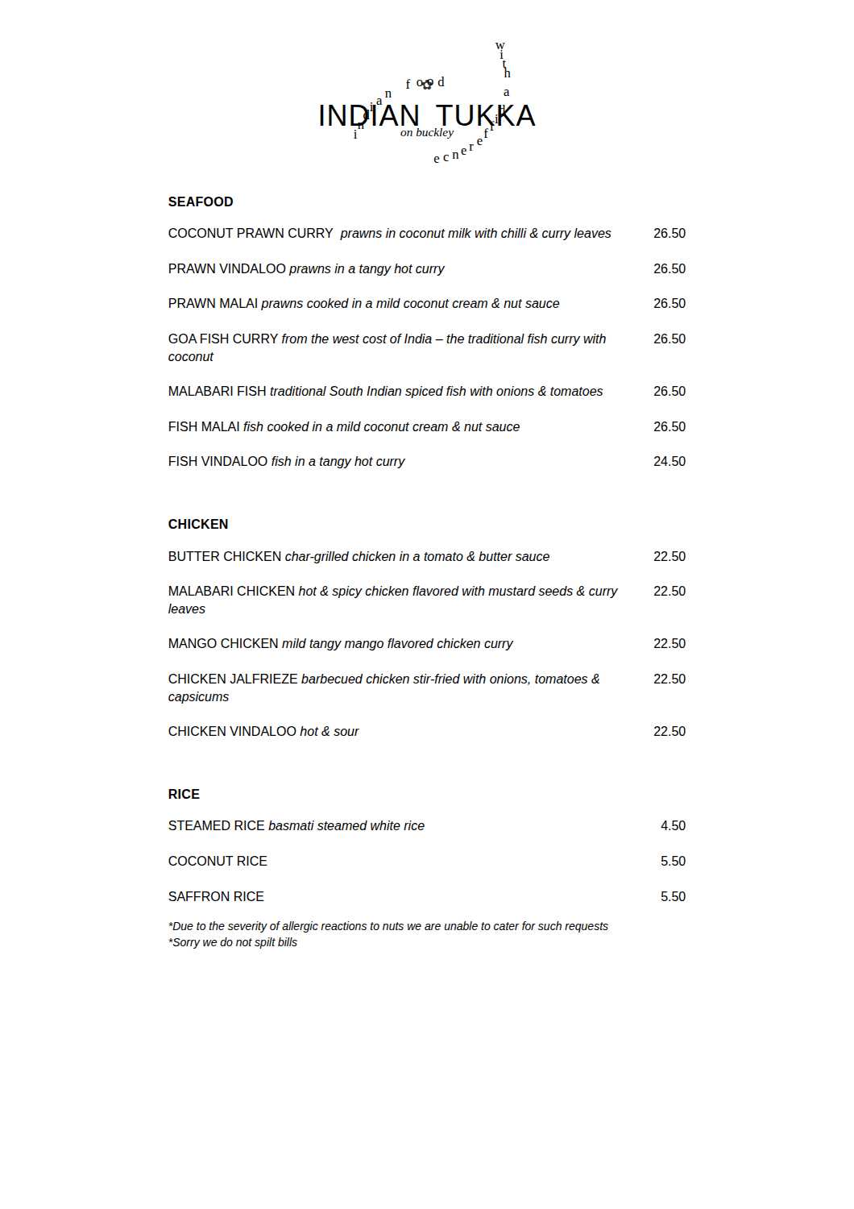✿
i n d i a n f o o d
INDIAN TUKKA
on buckley
w i t h a d i f f e r e n c e
SEAFOOD
| COCONUT PRAWN CURRY prawns in coconut milk with chilli & curry leaves | 26.50 |
| PRAWN VINDALOO prawns in a tangy hot curry | 26.50 |
| PRAWN MALAI prawns cooked in a mild coconut cream & nut sauce | 26.50 |
| GOA FISH CURRY from the west cost of India – the traditional fish curry with coconut | 26.50 |
| MALABARI FISH traditional South Indian spiced fish with onions & tomatoes | 26.50 |
| FISH MALAI fish cooked in a mild coconut cream & nut sauce | 26.50 |
| FISH VINDALOO fish in a tangy hot curry | 24.50 |
CHICKEN
| BUTTER CHICKEN char-grilled chicken in a tomato & butter sauce | 22.50 |
| MALABARI CHICKEN hot & spicy chicken flavored with mustard seeds & curry leaves | 22.50 |
| MANGO CHICKEN mild tangy mango flavored chicken curry | 22.50 |
| CHICKEN JALFRIEZE barbecued chicken stir-fried with onions, tomatoes & capsicums | 22.50 |
| CHICKEN VINDALOO hot & sour | 22.50 |
RICE
| STEAMED RICE basmati steamed white rice | 4.50 |
| COCONUT RICE | 5.50 |
| SAFFRON RICE | 5.50 |
*Due to the severity of allergic reactions to nuts we are unable to cater for such requests
*Sorry we do not spilt bills